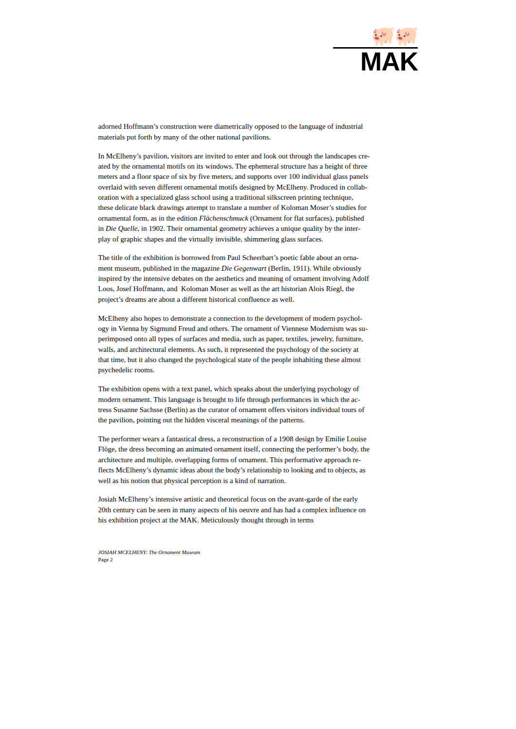🐖🐖
MAK
adorned Hoffmann’s construction were diametrically opposed to the language of industrial materials put forth by many of the other national pavilions.
In McElheny’s pavilion, visitors are invited to enter and look out through the landscapes created by the ornamental motifs on its windows. The ephemeral structure has a height of three meters and a floor space of six by five meters, and supports over 100 individual glass panels overlaid with seven different ornamental motifs designed by McElheny. Produced in collaboration with a specialized glass school using a traditional silkscreen printing technique, these delicate black drawings attempt to translate a number of Koloman Moser’s studies for ornamental form, as in the edition Flächenschmuck (Ornament for flat surfaces), published in Die Quelle, in 1902. Their ornamental geometry achieves a unique quality by the interplay of graphic shapes and the virtually invisible, shimmering glass surfaces.
The title of the exhibition is borrowed from Paul Scheerbart’s poetic fable about an ornament museum, published in the magazine Die Gegenwart (Berlin, 1911). While obviously inspired by the intensive debates on the aesthetics and meaning of ornament involving Adolf Loos, Josef Hoffmann, and Koloman Moser as well as the art historian Alois Riegl, the project’s dreams are about a different historical confluence as well.
McElheny also hopes to demonstrate a connection to the development of modern psychology in Vienna by Sigmund Freud and others. The ornament of Viennese Modernism was superimposed onto all types of surfaces and media, such as paper, textiles, jewelry, furniture, walls, and architectural elements. As such, it represented the psychology of the society at that time, but it also changed the psychological state of the people inhabiting these almost psychedelic rooms.
The exhibition opens with a text panel, which speaks about the underlying psychology of modern ornament. This language is brought to life through performances in which the actress Susanne Sachsse (Berlin) as the curator of ornament offers visitors individual tours of the pavilion, pointing out the hidden visceral meanings of the patterns.
The performer wears a fantastical dress, a reconstruction of a 1908 design by Emilie Louise Flöge, the dress becoming an animated ornament itself, connecting the performer’s body, the architecture and multiple, overlapping forms of ornament. This performative approach reflects McElheny’s dynamic ideas about the body’s relationship to looking and to objects, as well as his notion that physical perception is a kind of narration.
Josiah McElheny’s intensive artistic and theoretical focus on the avant-garde of the early 20th century can be seen in many aspects of his oeuvre and has had a complex influence on his exhibition project at the MAK. Meticulously thought through in terms
JOSIAH MCELHENY: The Ornament Museum
Page 2